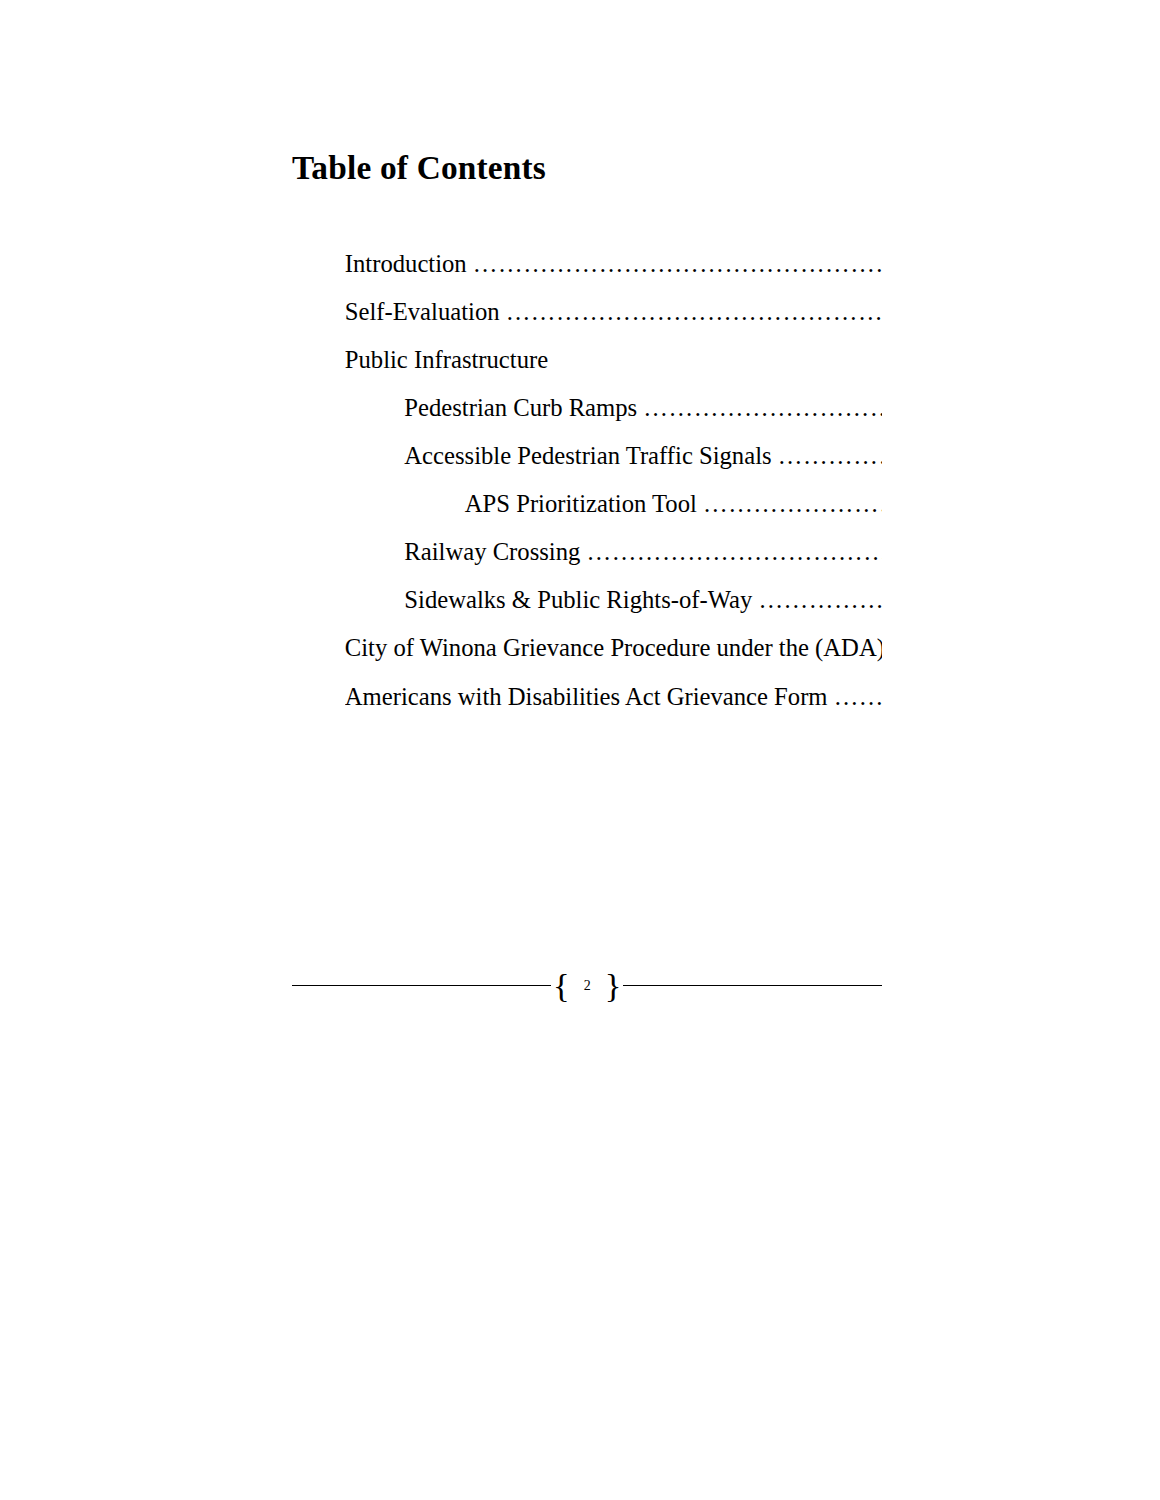Table of Contents
Introduction ………………………………………………………………………… 3
Self-Evaluation ……………………………………………………………………. 3
Public Infrastructure
Pedestrian Curb Ramps ……………………………………………. 4
Accessible Pedestrian Traffic Signals ………………………….. 5
APS Prioritization Tool ……………………………………. 6
Railway Crossing ……………………………………………………. 8
Sidewalks & Public Rights-of-Way ……………………………… 9
City of Winona Grievance Procedure under the (ADA) ……….. 14
Americans with Disabilities Act Grievance Form ……………….. 15
{ 2 }